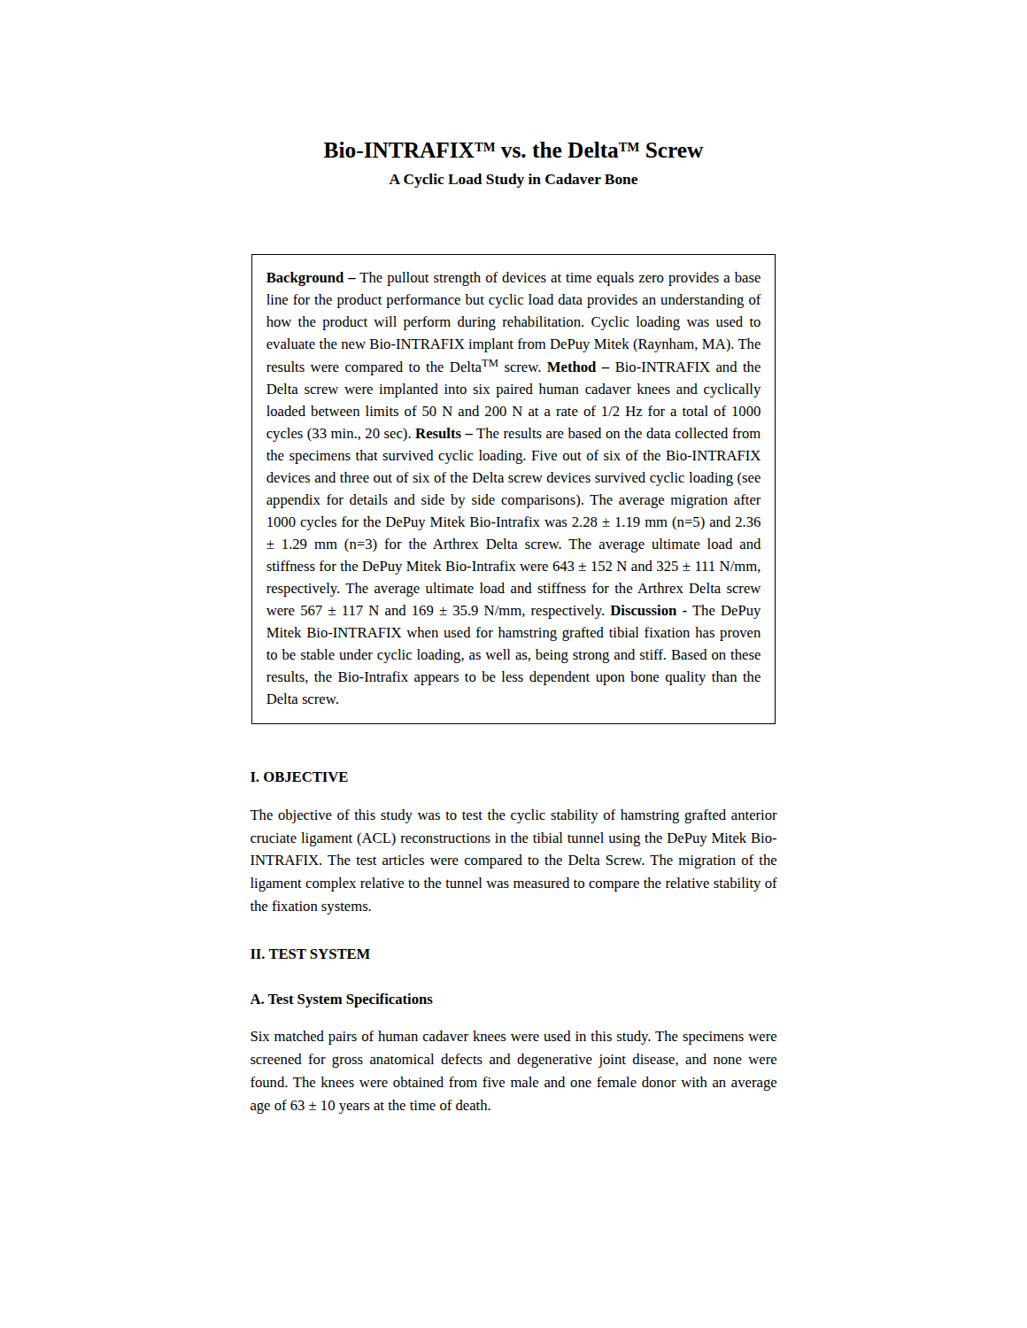Bio-INTRAFIXTM vs. the DeltaTM Screw
A Cyclic Load Study in Cadaver Bone
Background – The pullout strength of devices at time equals zero provides a base line for the product performance but cyclic load data provides an understanding of how the product will perform during rehabilitation. Cyclic loading was used to evaluate the new Bio-INTRAFIX implant from DePuy Mitek (Raynham, MA). The results were compared to the DeltaTM screw. Method – Bio-INTRAFIX and the Delta screw were implanted into six paired human cadaver knees and cyclically loaded between limits of 50 N and 200 N at a rate of 1/2 Hz for a total of 1000 cycles (33 min., 20 sec). Results – The results are based on the data collected from the specimens that survived cyclic loading. Five out of six of the Bio-INTRAFIX devices and three out of six of the Delta screw devices survived cyclic loading (see appendix for details and side by side comparisons). The average migration after 1000 cycles for the DePuy Mitek Bio-Intrafix was 2.28 ± 1.19 mm (n=5) and 2.36 ± 1.29 mm (n=3) for the Arthrex Delta screw. The average ultimate load and stiffness for the DePuy Mitek Bio-Intrafix were 643 ± 152 N and 325 ± 111 N/mm, respectively. The average ultimate load and stiffness for the Arthrex Delta screw were 567 ± 117 N and 169 ± 35.9 N/mm, respectively. Discussion - The DePuy Mitek Bio-INTRAFIX when used for hamstring grafted tibial fixation has proven to be stable under cyclic loading, as well as, being strong and stiff. Based on these results, the Bio-Intrafix appears to be less dependent upon bone quality than the Delta screw.
I. OBJECTIVE
The objective of this study was to test the cyclic stability of hamstring grafted anterior cruciate ligament (ACL) reconstructions in the tibial tunnel using the DePuy Mitek Bio-INTRAFIX. The test articles were compared to the Delta Screw. The migration of the ligament complex relative to the tunnel was measured to compare the relative stability of the fixation systems.
II. TEST SYSTEM
A. Test System Specifications
Six matched pairs of human cadaver knees were used in this study. The specimens were screened for gross anatomical defects and degenerative joint disease, and none were found. The knees were obtained from five male and one female donor with an average age of 63 ± 10 years at the time of death.